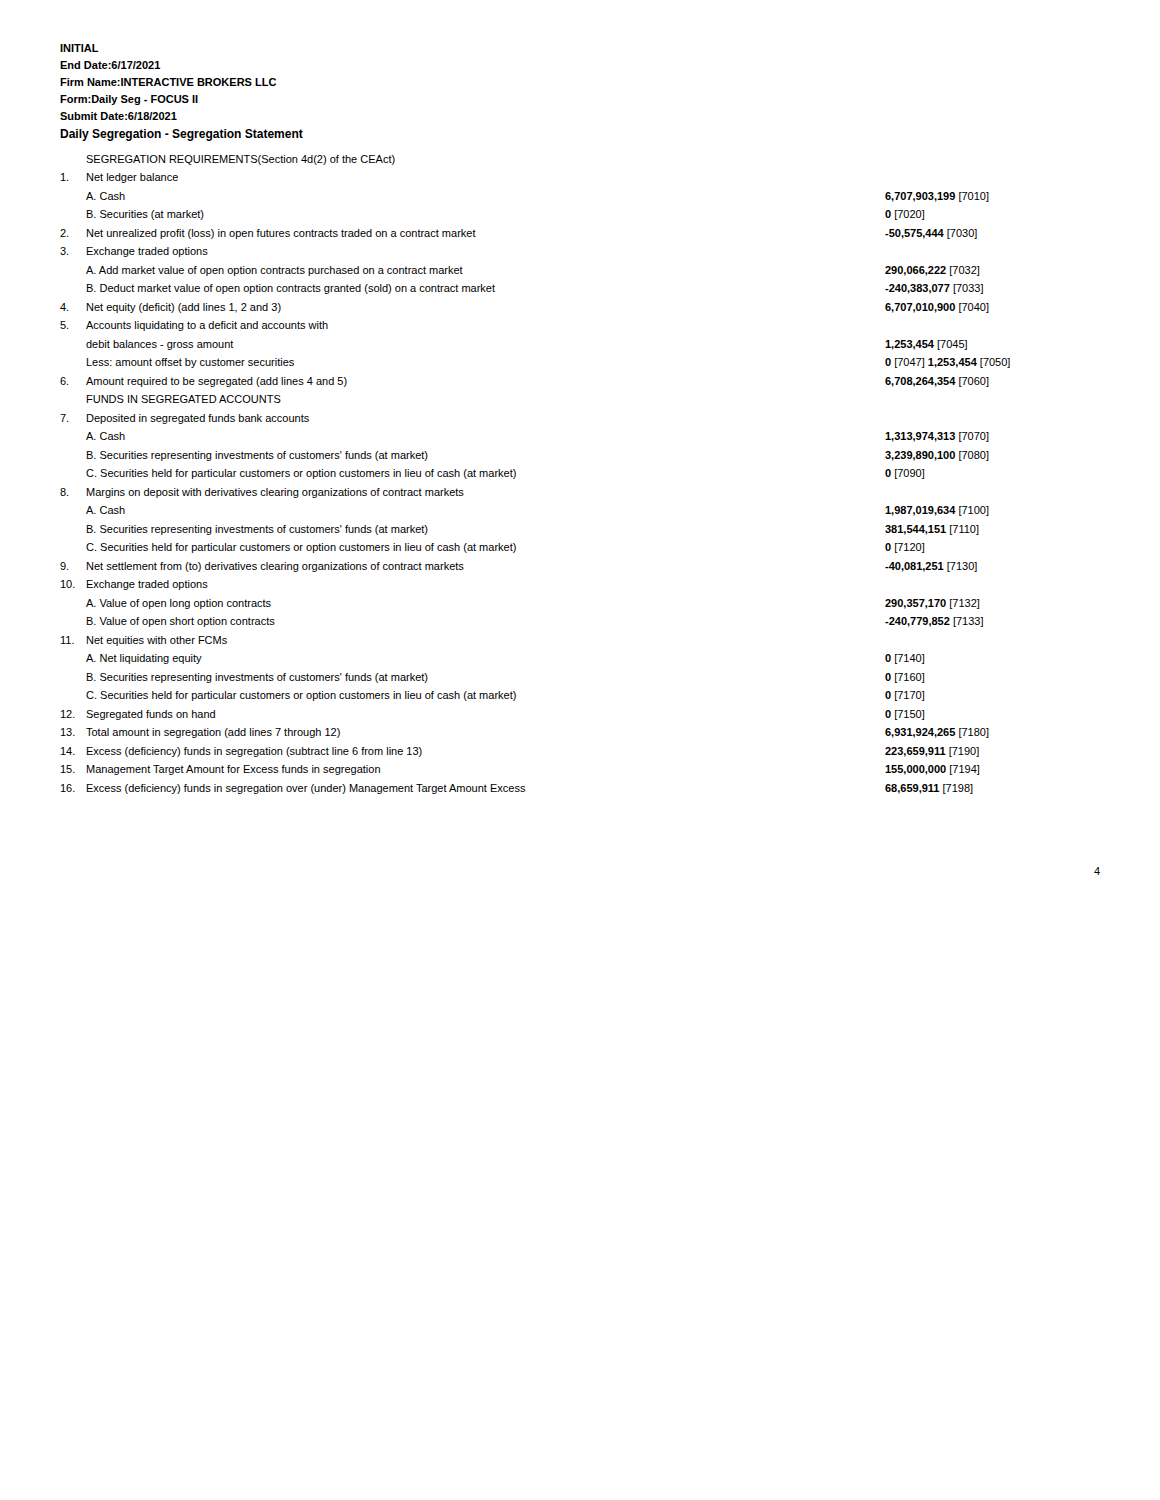INITIAL
End Date:6/17/2021
Firm Name:INTERACTIVE BROKERS LLC
Form:Daily Seg - FOCUS II
Submit Date:6/18/2021
Daily Segregation - Segregation Statement
| | SEGREGATION REQUIREMENTS(Section 4d(2) of the CEAct) | |
| 1. | Net ledger balance | |
| | A. Cash | 6,707,903,199 [7010] |
| | B. Securities (at market) | 0 [7020] |
| 2. | Net unrealized profit (loss) in open futures contracts traded on a contract market | -50,575,444 [7030] |
| 3. | Exchange traded options | |
| | A. Add market value of open option contracts purchased on a contract market | 290,066,222 [7032] |
| | B. Deduct market value of open option contracts granted (sold) on a contract market | -240,383,077 [7033] |
| 4. | Net equity (deficit) (add lines 1, 2 and 3) | 6,707,010,900 [7040] |
| 5. | Accounts liquidating to a deficit and accounts with | |
| | debit balances - gross amount | 1,253,454 [7045] |
| | Less: amount offset by customer securities | 0 [7047] 1,253,454 [7050] |
| 6. | Amount required to be segregated (add lines 4 and 5) | 6,708,264,354 [7060] |
| | FUNDS IN SEGREGATED ACCOUNTS | |
| 7. | Deposited in segregated funds bank accounts | |
| | A. Cash | 1,313,974,313 [7070] |
| | B. Securities representing investments of customers' funds (at market) | 3,239,890,100 [7080] |
| | C. Securities held for particular customers or option customers in lieu of cash (at market) | 0 [7090] |
| 8. | Margins on deposit with derivatives clearing organizations of contract markets | |
| | A. Cash | 1,987,019,634 [7100] |
| | B. Securities representing investments of customers' funds (at market) | 381,544,151 [7110] |
| | C. Securities held for particular customers or option customers in lieu of cash (at market) | 0 [7120] |
| 9. | Net settlement from (to) derivatives clearing organizations of contract markets | -40,081,251 [7130] |
| 10. | Exchange traded options | |
| | A. Value of open long option contracts | 290,357,170 [7132] |
| | B. Value of open short option contracts | -240,779,852 [7133] |
| 11. | Net equities with other FCMs | |
| | A. Net liquidating equity | 0 [7140] |
| | B. Securities representing investments of customers' funds (at market) | 0 [7160] |
| | C. Securities held for particular customers or option customers in lieu of cash (at market) | 0 [7170] |
| 12. | Segregated funds on hand | 0 [7150] |
| 13. | Total amount in segregation (add lines 7 through 12) | 6,931,924,265 [7180] |
| 14. | Excess (deficiency) funds in segregation (subtract line 6 from line 13) | 223,659,911 [7190] |
| 15. | Management Target Amount for Excess funds in segregation | 155,000,000 [7194] |
| 16. | Excess (deficiency) funds in segregation over (under) Management Target Amount Excess | 68,659,911 [7198] |
4